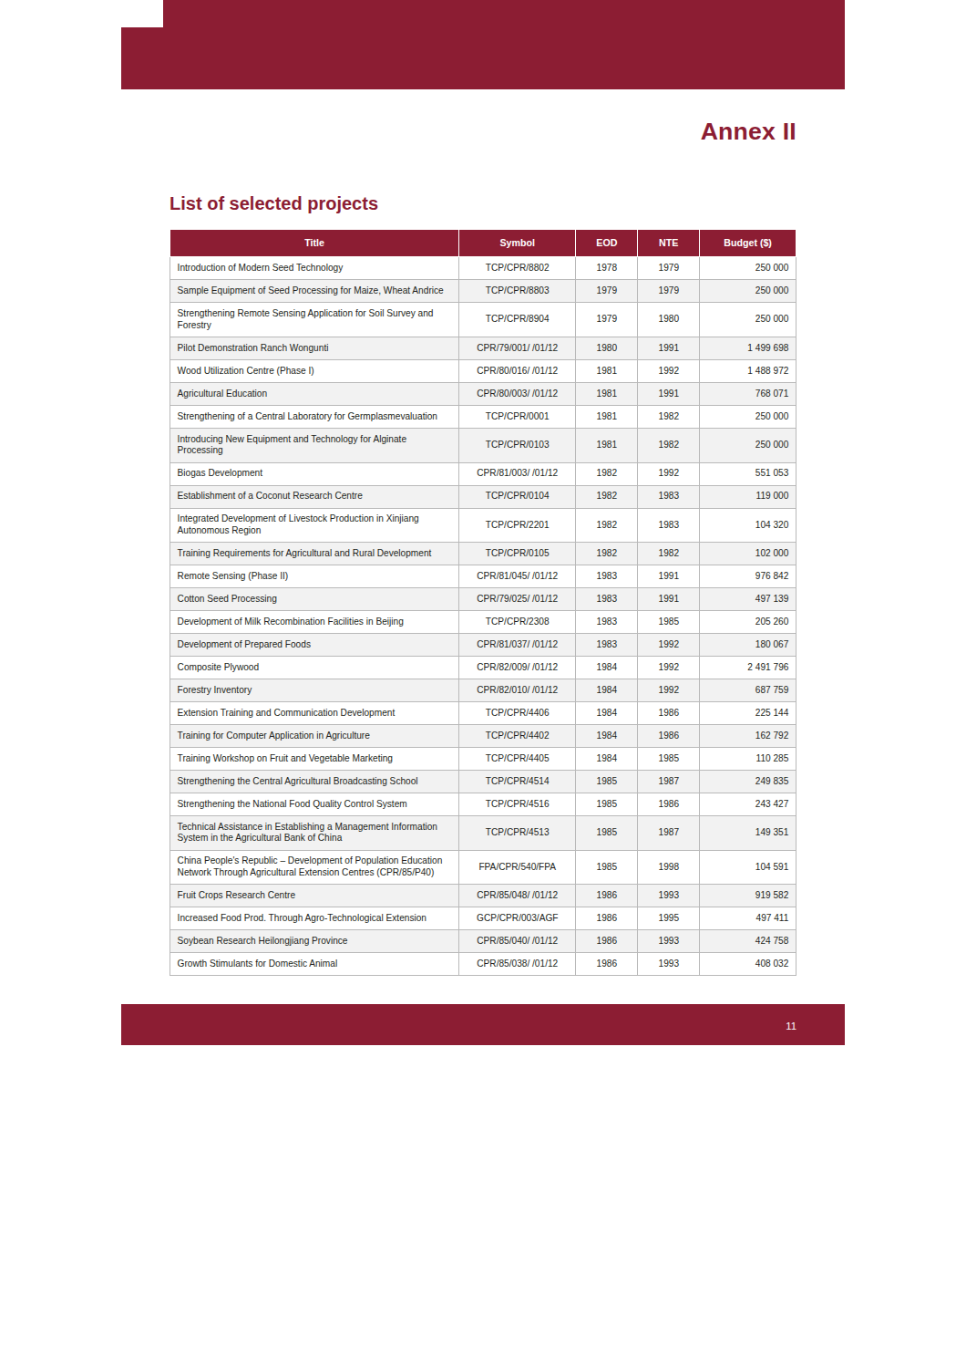Annex II
List of selected projects
| Title | Symbol | EOD | NTE | Budget ($) |
| --- | --- | --- | --- | --- |
| Introduction of Modern Seed Technology | TCP/CPR/8802 | 1978 | 1979 | 250 000 |
| Sample Equipment of Seed Processing for Maize, Wheat Andrice | TCP/CPR/8803 | 1979 | 1979 | 250 000 |
| Strengthening Remote Sensing Application for Soil Survey and Forestry | TCP/CPR/8904 | 1979 | 1980 | 250 000 |
| Pilot Demonstration Ranch Wongunti | CPR/79/001/ /01/12 | 1980 | 1991 | 1 499 698 |
| Wood Utilization Centre (Phase I) | CPR/80/016/ /01/12 | 1981 | 1992 | 1 488 972 |
| Agricultural Education | CPR/80/003/ /01/12 | 1981 | 1991 | 768 071 |
| Strengthening of a Central Laboratory for Germplasmevaluation | TCP/CPR/0001 | 1981 | 1982 | 250 000 |
| Introducing New Equipment and Technology for Alginate Processing | TCP/CPR/0103 | 1981 | 1982 | 250 000 |
| Biogas Development | CPR/81/003/ /01/12 | 1982 | 1992 | 551 053 |
| Establishment of a Coconut Research Centre | TCP/CPR/0104 | 1982 | 1983 | 119 000 |
| Integrated Development of Livestock Production in Xinjiang Autonomous Region | TCP/CPR/2201 | 1982 | 1983 | 104 320 |
| Training Requirements for Agricultural and Rural Development | TCP/CPR/0105 | 1982 | 1982 | 102 000 |
| Remote Sensing (Phase II) | CPR/81/045/ /01/12 | 1983 | 1991 | 976 842 |
| Cotton Seed Processing | CPR/79/025/ /01/12 | 1983 | 1991 | 497 139 |
| Development of Milk Recombination Facilities in Beijing | TCP/CPR/2308 | 1983 | 1985 | 205 260 |
| Development of Prepared Foods | CPR/81/037/ /01/12 | 1983 | 1992 | 180 067 |
| Composite Plywood | CPR/82/009/ /01/12 | 1984 | 1992 | 2 491 796 |
| Forestry Inventory | CPR/82/010/ /01/12 | 1984 | 1992 | 687 759 |
| Extension Training and Communication Development | TCP/CPR/4406 | 1984 | 1986 | 225 144 |
| Training for Computer Application in Agriculture | TCP/CPR/4402 | 1984 | 1986 | 162 792 |
| Training Workshop on Fruit and Vegetable Marketing | TCP/CPR/4405 | 1984 | 1985 | 110 285 |
| Strengthening the Central Agricultural Broadcasting School | TCP/CPR/4514 | 1985 | 1987 | 249 835 |
| Strengthening the National Food Quality Control System | TCP/CPR/4516 | 1985 | 1986 | 243 427 |
| Technical Assistance in Establishing a Management Information System in the Agricultural Bank of China | TCP/CPR/4513 | 1985 | 1987 | 149 351 |
| China People's Republic – Development of Population Education Network Through Agricultural Extension Centres (CPR/85/P40) | FPA/CPR/540/FPA | 1985 | 1998 | 104 591 |
| Fruit Crops Research Centre | CPR/85/048/ /01/12 | 1986 | 1993 | 919 582 |
| Increased Food Prod. Through Agro-Technological Extension | GCP/CPR/003/AGF | 1986 | 1995 | 497 411 |
| Soybean Research Heilongjiang Province | CPR/85/040/ /01/12 | 1986 | 1993 | 424 758 |
| Growth Stimulants for Domestic Animal | CPR/85/038/ /01/12 | 1986 | 1993 | 408 032 |
11